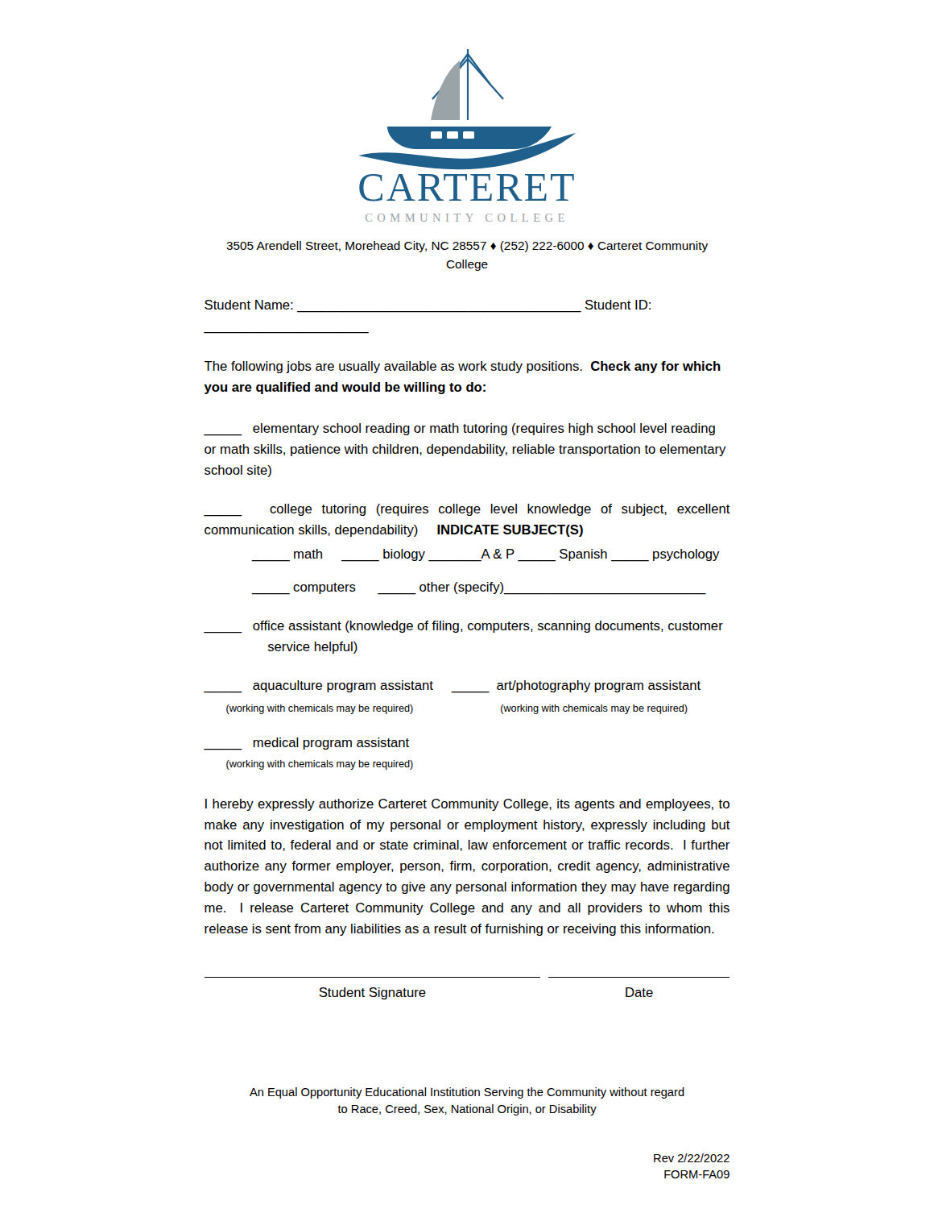CARTERET COMMUNITY COLLEGE
3505 Arendell Street, Morehead City, NC 28557 ♦ (252) 222-6000 ♦ Carteret Community College
Student Name: ______________________________________ Student ID: ______________________
The following jobs are usually available as work study positions. Check any for which you are qualified and would be willing to do:
_____ elementary school reading or math tutoring (requires high school level reading or math skills, patience with children, dependability, reliable transportation to elementary school site)
_____ college tutoring (requires college level knowledge of subject, excellent communication skills, dependability) INDICATE SUBJECT(S)
_____ math _____ biology _______A & P _____ Spanish _____ psychology
_____ computers _____ other (specify)___________________________
_____ office assistant (knowledge of filing, computers, scanning documents, customer
service helpful)
_____ aquaculture program assistant _____ art/photography program assistant
(working with chemicals may be required)(working with chemicals may be required)
_____ medical program assistant
(working with chemicals may be required)
I hereby expressly authorize Carteret Community College, its agents and employees, to make any investigation of my personal or employment history, expressly including but not limited to, federal and or state criminal, law enforcement or traffic records. I further authorize any former employer, person, firm, corporation, credit agency, administrative body or governmental agency to give any personal information they may have regarding me. I release Carteret Community College and any and all providers to whom this release is sent from any liabilities as a result of furnishing or receiving this information.
Student Signature
Date
An Equal Opportunity Educational Institution Serving the Community without regard
to Race, Creed, Sex, National Origin, or Disability
Rev 2/22/2022
FORM-FA09